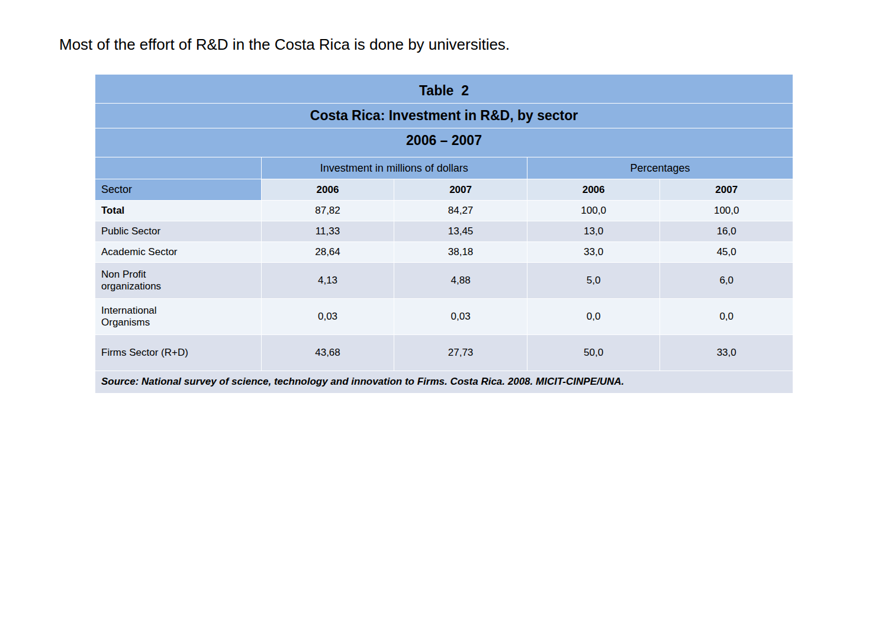Most of the effort of R&D in the Costa Rica is done by universities.
| Table 2 |
| Costa Rica: Investment in R&D, by sector |
| 2006 – 2007 |
| | Investment in millions of dollars | Percentages |
| Sector | 2006 | 2007 | 2006 | 2007 |
| Total | 87,82 | 84,27 | 100,0 | 100,0 |
| Public Sector | 11,33 | 13,45 | 13,0 | 16,0 |
| Academic Sector | 28,64 | 38,18 | 33,0 | 45,0 |
| Non Profit organizations | 4,13 | 4,88 | 5,0 | 6,0 |
| International Organisms | 0,03 | 0,03 | 0,0 | 0,0 |
| Firms Sector (R+D) | 43,68 | 27,73 | 50,0 | 33,0 |
| Source: National survey of science, technology and innovation to Firms. Costa Rica. 2008. MICIT-CINPE/UNA. |